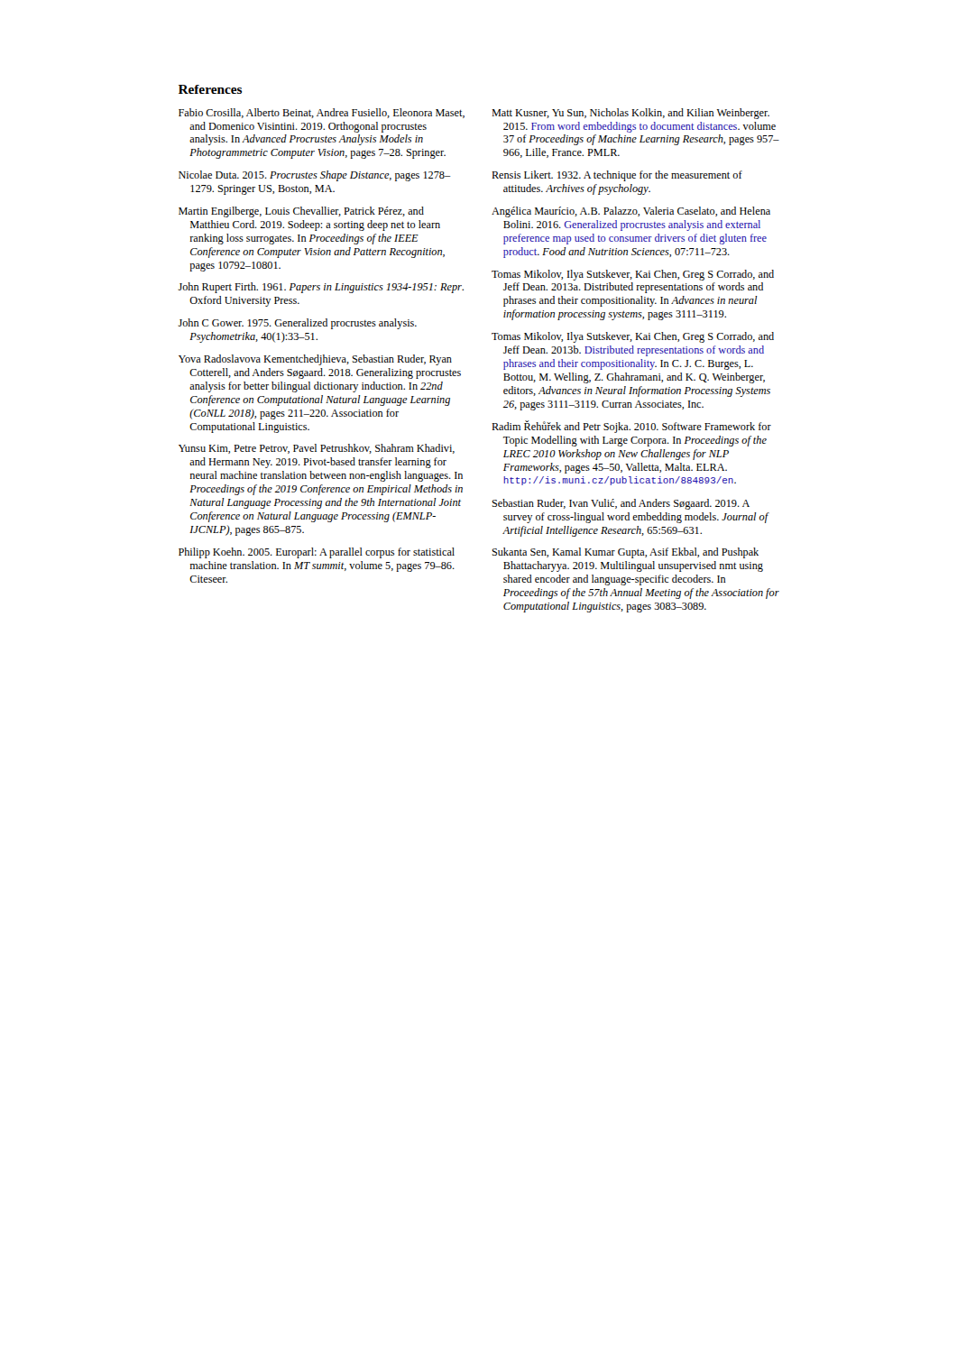References
Fabio Crosilla, Alberto Beinat, Andrea Fusiello, Eleonora Maset, and Domenico Visintini. 2019. Orthogonal procrustes analysis. In Advanced Procrustes Analysis Models in Photogrammetric Computer Vision, pages 7–28. Springer.
Nicolae Duta. 2015. Procrustes Shape Distance, pages 1278–1279. Springer US, Boston, MA.
Martin Engilberge, Louis Chevallier, Patrick Pérez, and Matthieu Cord. 2019. Sodeep: a sorting deep net to learn ranking loss surrogates. In Proceedings of the IEEE Conference on Computer Vision and Pattern Recognition, pages 10792–10801.
John Rupert Firth. 1961. Papers in Linguistics 1934-1951: Repr. Oxford University Press.
John C Gower. 1975. Generalized procrustes analysis. Psychometrika, 40(1):33–51.
Yova Radoslavova Kementchedjhieva, Sebastian Ruder, Ryan Cotterell, and Anders Søgaard. 2018. Generalizing procrustes analysis for better bilingual dictionary induction. In 22nd Conference on Computational Natural Language Learning (CoNLL 2018), pages 211–220. Association for Computational Linguistics.
Yunsu Kim, Petre Petrov, Pavel Petrushkov, Shahram Khadivi, and Hermann Ney. 2019. Pivot-based transfer learning for neural machine translation between non-english languages. In Proceedings of the 2019 Conference on Empirical Methods in Natural Language Processing and the 9th International Joint Conference on Natural Language Processing (EMNLP-IJCNLP), pages 865–875.
Philipp Koehn. 2005. Europarl: A parallel corpus for statistical machine translation. In MT summit, volume 5, pages 79–86. Citeseer.
Matt Kusner, Yu Sun, Nicholas Kolkin, and Kilian Weinberger. 2015. From word embeddings to document distances. volume 37 of Proceedings of Machine Learning Research, pages 957–966, Lille, France. PMLR.
Rensis Likert. 1932. A technique for the measurement of attitudes. Archives of psychology.
Angélica Maurício, A.B. Palazzo, Valeria Caselato, and Helena Bolini. 2016. Generalized procrustes analysis and external preference map used to consumer drivers of diet gluten free product. Food and Nutrition Sciences, 07:711–723.
Tomas Mikolov, Ilya Sutskever, Kai Chen, Greg S Corrado, and Jeff Dean. 2013a. Distributed representations of words and phrases and their compositionality. In Advances in neural information processing systems, pages 3111–3119.
Tomas Mikolov, Ilya Sutskever, Kai Chen, Greg S Corrado, and Jeff Dean. 2013b. Distributed representations of words and phrases and their compositionality. In C. J. C. Burges, L. Bottou, M. Welling, Z. Ghahramani, and K. Q. Weinberger, editors, Advances in Neural Information Processing Systems 26, pages 3111–3119. Curran Associates, Inc.
Radim Řehůřek and Petr Sojka. 2010. Software Framework for Topic Modelling with Large Corpora. In Proceedings of the LREC 2010 Workshop on New Challenges for NLP Frameworks, pages 45–50, Valletta, Malta. ELRA. http://is.muni.cz/publication/884893/en.
Sebastian Ruder, Ivan Vulić, and Anders Søgaard. 2019. A survey of cross-lingual word embedding models. Journal of Artificial Intelligence Research, 65:569–631.
Sukanta Sen, Kamal Kumar Gupta, Asif Ekbal, and Pushpak Bhattacharyya. 2019. Multilingual unsupervised nmt using shared encoder and language-specific decoders. In Proceedings of the 57th Annual Meeting of the Association for Computational Linguistics, pages 3083–3089.